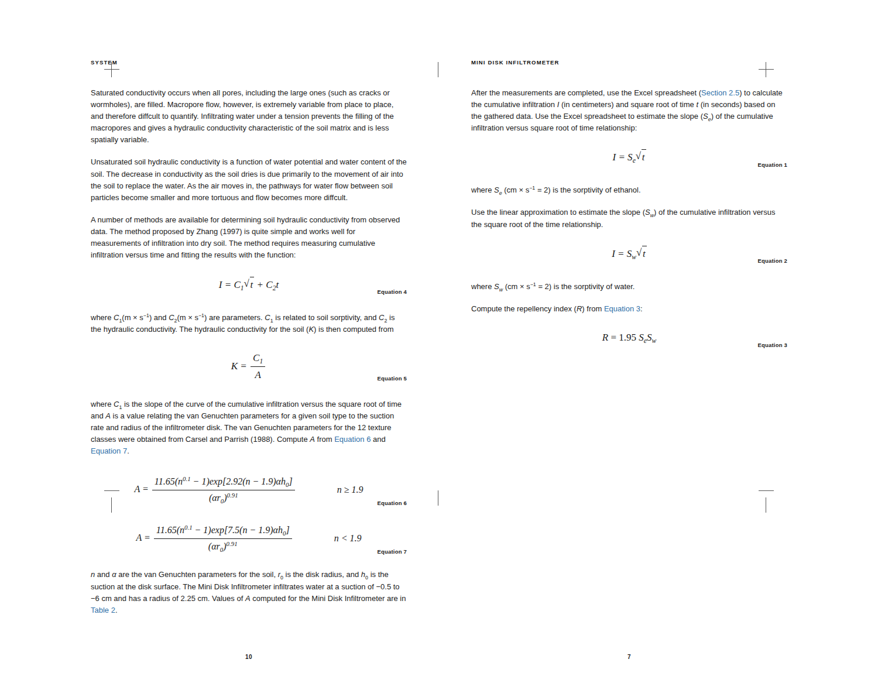System
Saturated conductivity occurs when all pores, including the large ones (such as cracks or wormholes), are filled. Macropore flow, however, is extremely variable from place to place, and therefore diffcult to quantify. Infiltrating water under a tension prevents the filling of the macropores and gives a hydraulic conductivity characteristic of the soil matrix and is less spatially variable.
Unsaturated soil hydraulic conductivity is a function of water potential and water content of the soil. The decrease in conductivity as the soil dries is due primarily to the movement of air into the soil to replace the water. As the air moves in, the pathways for water flow between soil particles become smaller and more tortuous and flow becomes more diffcult.
A number of methods are available for determining soil hydraulic conductivity from observed data. The method proposed by Zhang (1997) is quite simple and works well for measurements of infiltration into dry soil. The method requires measuring cumulative infiltration versus time and fitting the results with the function:
I = C1t + C2t
Equation 4
where C1(m × s−1) and C2(m × s−1) are parameters. C1 is related to soil sorptivity, and C2 is the hydraulic conductivity. The hydraulic conductivity for the soil (K) is then computed from
K = C1 A
Equation 5
where C1 is the slope of the curve of the cumulative infiltration versus the square root of time and A is a value relating the van Genuchten parameters for a given soil type to the suction rate and radius of the infiltrometer disk. The van Genuchten parameters for the 12 texture classes were obtained from Carsel and Parrish (1988). Compute A from Equation 6 and Equation 7.
A = 11.65(n0.1 − 1)exp[2.92(n − 1.9)αh0](αr0)0.91 n ≥ 1.9
Equation 6
A = 11.65(n0.1 − 1)exp[7.5(n − 1.9)αh0](αr0)0.91 n < 1.9
Equation 7
n and α are the van Genuchten parameters for the soil, r0 is the disk radius, and h0 is the suction at the disk surface. The Mini Disk Infiltrometer infiltrates water at a suction of −0.5 to −6 cm and has a radius of 2.25 cm. Values of A computed for the Mini Disk Infiltrometer are in Table 2.
10
Mini Disk Infiltrometer
After the measurements are completed, use the Excel spreadsheet (Section 2.5) to calculate the cumulative infiltration I (in centimeters) and square root of time t (in seconds) based on the gathered data. Use the Excel spreadsheet to estimate the slope (Se) of the cumulative infiltration versus square root of time relationship:
I = Set
Equation 1
where Se (cm × s−1 = 2) is the sorptivity of ethanol.
Use the linear approximation to estimate the slope (Sw) of the cumulative infiltration versus the square root of the time relationship.
I = Swt
Equation 2
where Sw (cm × s−1 = 2) is the sorptivity of water.
Compute the repellency index (R) from Equation 3:
R = 1.95 Se Sw
Equation 3
7